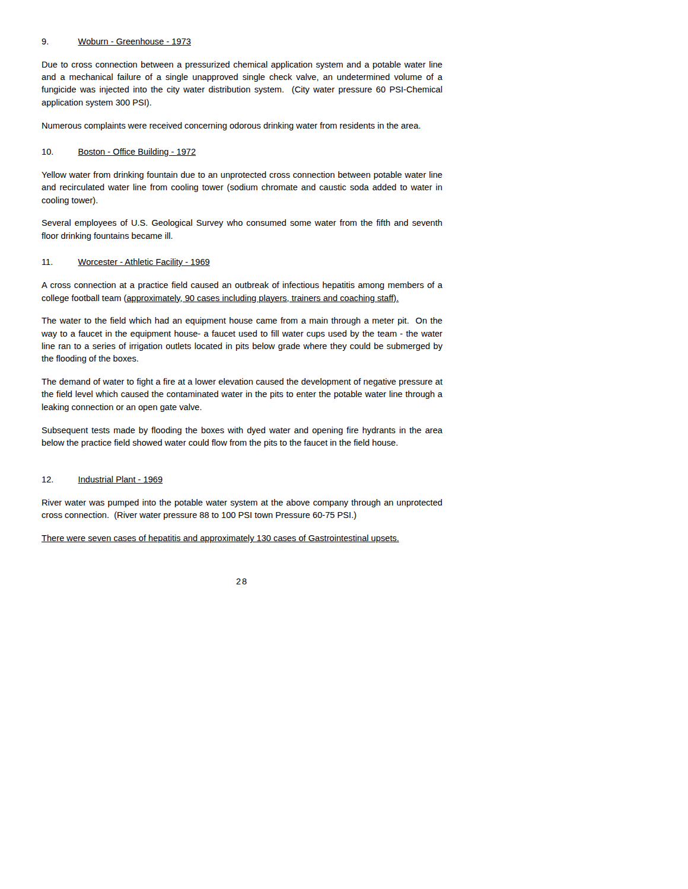9. Woburn - Greenhouse - 1973
Due to cross connection between a pressurized chemical application system and a potable water line and a mechanical failure of a single unapproved single check valve, an undetermined volume of a fungicide was injected into the city water distribution system. (City water pressure 60 PSI-Chemical application system 300 PSI).
Numerous complaints were received concerning odorous drinking water from residents in the area.
10. Boston - Office Building - 1972
Yellow water from drinking fountain due to an unprotected cross connection between potable water line and recirculated water line from cooling tower (sodium chromate and caustic soda added to water in cooling tower).
Several employees of U.S. Geological Survey who consumed some water from the fifth and seventh floor drinking fountains became ill.
11. Worcester - Athletic Facility - 1969
A cross connection at a practice field caused an outbreak of infectious hepatitis among members of a college football team (approximately, 90 cases including players, trainers and coaching staff).
The water to the field which had an equipment house came from a main through a meter pit. On the way to a faucet in the equipment house- a faucet used to fill water cups used by the team - the water line ran to a series of irrigation outlets located in pits below grade where they could be submerged by the flooding of the boxes.
The demand of water to fight a fire at a lower elevation caused the development of negative pressure at the field level which caused the contaminated water in the pits to enter the potable water line through a leaking connection or an open gate valve.
Subsequent tests made by flooding the boxes with dyed water and opening fire hydrants in the area below the practice field showed water could flow from the pits to the faucet in the field house.
12. Industrial Plant - 1969
River water was pumped into the potable water system at the above company through an unprotected cross connection. (River water pressure 88 to 100 PSI town Pressure 60-75 PSI.)
There were seven cases of hepatitis and approximately 130 cases of Gastrointestinal upsets.
28